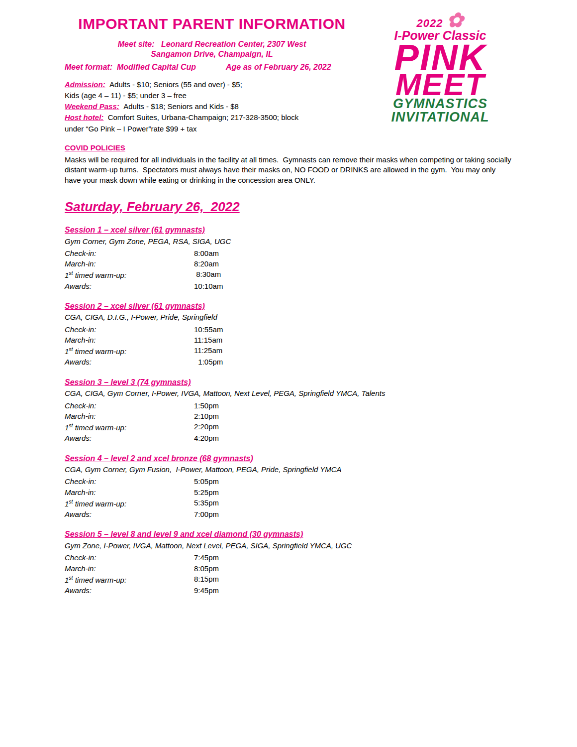2022 ✿
I-Power Classic
PINK
MEET
GYMNASTICS
INVITATIONAL
IMPORTANT PARENT INFORMATION
Meet site: Leonard Recreation Center, 2307 West
Sangamon Drive, Champaign, IL
Meet format: Modified Capital Cup Age as of February 26, 2022
Admission: Adults - $10; Seniors (55 and over) - $5;
Kids (age 4 – 11) - $5; under 3 – free
Weekend Pass: Adults - $18; Seniors and Kids - $8
Host hotel: Comfort Suites, Urbana-Champaign; 217-328-3500; block
under “Go Pink – I Power”rate $99 + tax
COVID POLICIES
Masks will be required for all individuals in the facility at all times. Gymnasts can remove their masks when competing or taking socially distant warm-up turns. Spectators must always have their masks on, NO FOOD or DRINKS are allowed in the gym. You may only have your mask down while eating or drinking in the concession area ONLY.
Saturday, February 26, 2022
Session 1 – xcel silver (61 gymnasts)
Gym Corner, Gym Zone, PEGA, RSA, SIGA, UGC
| Check-in: | 8:00am |
| March-in: | 8:20am |
| 1 st timed warm-up: | 8:30am |
| Awards: | 10:10am |
Session 2 – xcel silver (61 gymnasts)
CGA, CIGA, D.I.G., I-Power, Pride, Springfield
| Check-in: | 10:55am |
| March-in: | 11:15am |
| 1 st timed warm-up: | 11:25am |
| Awards: | 1:05pm |
Session 3 – level 3 (74 gymnasts)
CGA, CIGA, Gym Corner, I-Power, IVGA, Mattoon, Next Level, PEGA, Springfield YMCA, Talents
| Check-in: | 1:50pm |
| March-in: | 2:10pm |
| 1 st timed warm-up: | 2:20pm |
| Awards: | 4:20pm |
Session 4 – level 2 and xcel bronze (68 gymnasts)
CGA, Gym Corner, Gym Fusion, I-Power, Mattoon, PEGA, Pride, Springfield YMCA
| Check-in: | 5:05pm |
| March-in: | 5:25pm |
| 1 st timed warm-up: | 5:35pm |
| Awards: | 7:00pm |
Session 5 – level 8 and level 9 and xcel diamond (30 gymnasts)
Gym Zone, I-Power, IVGA, Mattoon, Next Level, PEGA, SIGA, Springfield YMCA, UGC
| Check-in: | 7:45pm |
| March-in: | 8:05pm |
| 1 st timed warm-up: | 8:15pm |
| Awards: | 9:45pm |